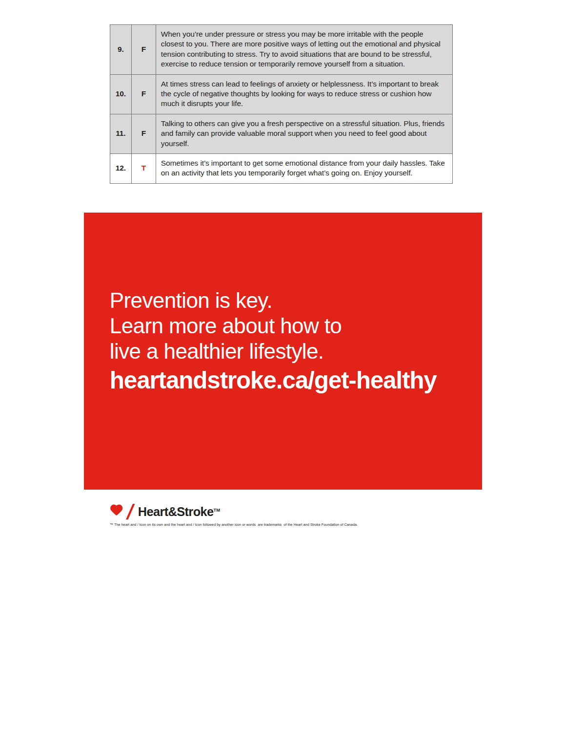| 9. | F | When you’re under pressure or stress you may be more irritable with the people closest to you. There are more positive ways of letting out the emotional and physical tension contributing to stress. Try to avoid situations that are bound to be stressful, exercise to reduce tension or temporarily remove yourself from a situation. |
| 10. | F | At times stress can lead to feelings of anxiety or helplessness. It’s important to break the cycle of negative thoughts by looking for ways to reduce stress or cushion how much it disrupts your life. |
| 11. | F | Talking to others can give you a fresh perspective on a stressful situation. Plus, friends and family can provide valuable moral support when you need to feel good about yourself. |
| 12. | T | Sometimes it’s important to get some emotional distance from your daily hassles. Take on an activity that lets you temporarily forget what’s going on. Enjoy yourself. |
Prevention is key.
Learn more about how to
live a healthier lifestyle.
heartandstroke.ca/get-healthy
Heart&StrokeTM
™ The heart and / Icon on its own and the heart and / Icon followed by another icon or words are trademarks of the Heart and Stroke Foundation of Canada.